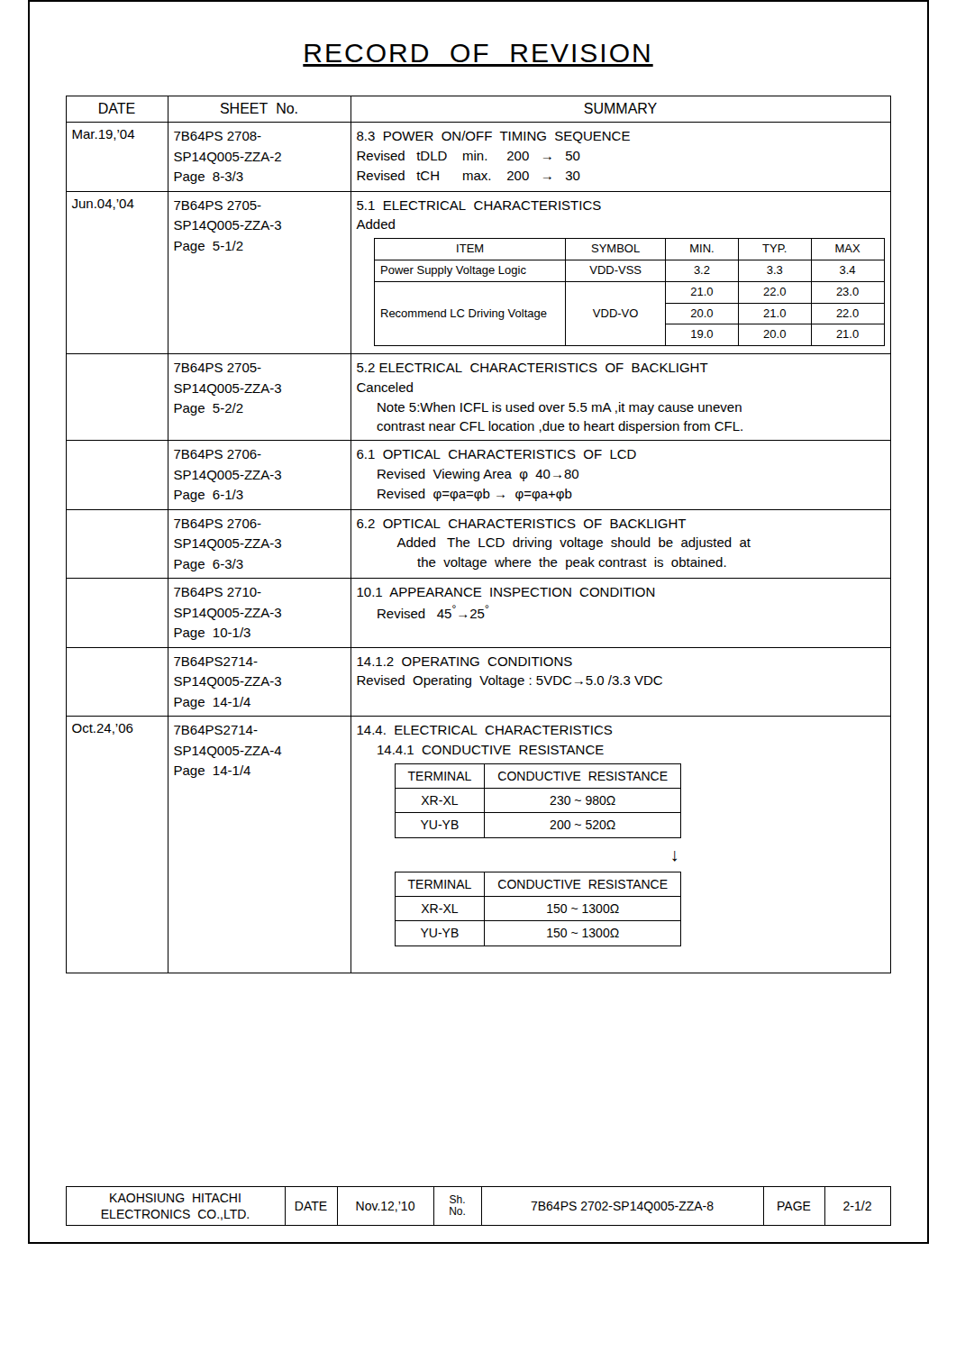RECORD OF REVISION
| DATE | SHEET No. | SUMMARY |
| --- | --- | --- |
| Mar.19,’04 | 7B64PS 2708- SP14Q005-ZZA-2 Page 8-3/3 | 8.3 POWER ON/OFF TIMING SEQUENCE Revised tDLD min. 200 → 50 Revised tCH max. 200 → 30 |
| Jun.04,’04 | 7B64PS 2705- SP14Q005-ZZA-3 Page 5-1/2 | 5.1 ELECTRICAL CHARACTERISTICS Added / ITEM / SYMBOL / MIN. / TYP. / MAX / / --- / --- / --- / --- / --- / / Power Supply Voltage Logic / VDD-VSS / 3.2 / 3.3 / 3.4 / / Recommend LC Driving Voltage / VDD-VO / 21.0 / 22.0 / 23.0 / / 20.0 / 21.0 / 22.0 / / 19.0 / 20.0 / 21.0 / |
| | 7B64PS 2705- SP14Q005-ZZA-3 Page 5-2/2 | 5.2 ELECTRICAL CHARACTERISTICS OF BACKLIGHT Canceled Note 5:When ICFL is used over 5.5 mA ,it may cause uneven contrast near CFL location ,due to heart dispersion from CFL. |
| | 7B64PS 2706- SP14Q005-ZZA-3 Page 6-1/3 | 6.1 OPTICAL CHARACTERISTICS OF LCD Revised Viewing Area φ 40→80 Revised φ=φa=φb → φ=φa+φb |
| | 7B64PS 2706- SP14Q005-ZZA-3 Page 6-3/3 | 6.2 OPTICAL CHARACTERISTICS OF BACKLIGHT Added The LCD driving voltage should be adjusted at the voltage where the peak contrast is obtained. |
| | 7B64PS 2710- SP14Q005-ZZA-3 Page 10-1/3 | 10.1 APPEARANCE INSPECTION CONDITION Revised 45 ° →25 ° |
| | 7B64PS2714- SP14Q005-ZZA-3 Page 14-1/4 | 14.1.2 OPERATING CONDITIONS Revised Operating Voltage : 5VDC→5.0 /3.3 VDC |
| Oct.24,’06 | 7B64PS2714- SP14Q005-ZZA-4 Page 14-1/4 | 14.4. ELECTRICAL CHARACTERISTICS 14.4.1 CONDUCTIVE RESISTANCE / TERMINAL / CONDUCTIVE RESISTANCE / / --- / --- / / XR-XL / 230 ~ 980Ω / / YU-YB / 200 ~ 520Ω / ↓ / TERMINAL / CONDUCTIVE RESISTANCE / / --- / --- / / XR-XL / 150 ~ 1300Ω / / YU-YB / 150 ~ 1300Ω / |
| KAOHSIUNG HITACHI ELECTRONICS CO.,LTD. | DATE | Nov.12,’10 | Sh. No. | 7B64PS 2702-SP14Q005-ZZA-8 | PAGE | 2-1/2 |